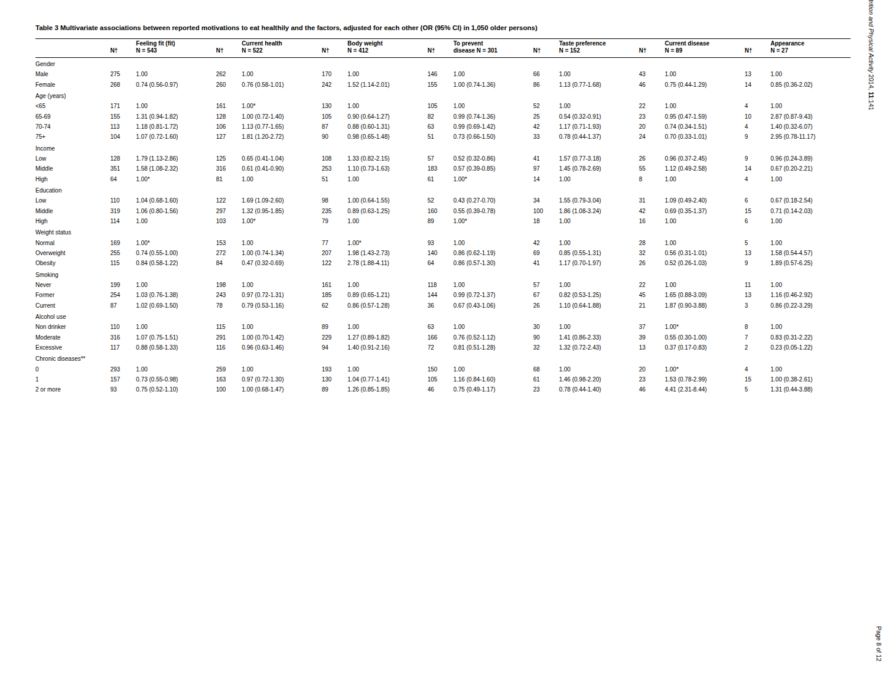Dijkstra et al. International Journal of Behavioral Nutrition and Physical Activity 2014, 11:141
http://www.ijbnpa.org/content/11/1/141
Page 8 of 12
Table 3 Multivariate associations between reported motivations to eat healthily and the factors, adjusted for each other (OR (95% CI) in 1,050 older persons)
| | N† | Feeling fit (fit) N = 543 | N† | Current health N = 522 | N† | Body weight N = 412 | N† | To prevent disease N = 301 | N† | Taste preference N = 152 | N† | Current disease N = 89 | N† | Appearance N = 27 |
| --- | --- | --- | --- | --- | --- | --- | --- | --- | --- | --- | --- | --- | --- | --- |
| Gender | |
| Male | 275 | 1.00 | 262 | 1.00 | 170 | 1.00 | 146 | 1.00 | 66 | 1.00 | 43 | 1.00 | 13 | 1.00 |
| Female | 268 | 0.74 (0.56-0.97) | 260 | 0.76 (0.58-1.01) | 242 | 1.52 (1.14-2.01) | 155 | 1.00 (0.74-1.36) | 86 | 1.13 (0.77-1.68) | 46 | 0.75 (0.44-1.29) | 14 | 0.85 (0.36-2.02) |
| Age (years) | |
| <65 | 171 | 1.00 | 161 | 1.00* | 130 | 1.00 | 105 | 1.00 | 52 | 1.00 | 22 | 1.00 | 4 | 1.00 |
| 65-69 | 155 | 1.31 (0.94-1.82) | 128 | 1.00 (0.72-1.40) | 105 | 0.90 (0.64-1.27) | 82 | 0.99 (0.74-1.36) | 25 | 0.54 (0.32-0.91) | 23 | 0.95 (0.47-1.59) | 10 | 2.87 (0.87-9.43) |
| 70-74 | 113 | 1.18 (0.81-1.72) | 106 | 1.13 (0.77-1.65) | 87 | 0.88 (0.60-1.31) | 63 | 0.99 (0.69-1.42) | 42 | 1.17 (0.71-1.93) | 20 | 0.74 (0.34-1.51) | 4 | 1.40 (0.32-6.07) |
| 75+ | 104 | 1.07 (0.72-1.60) | 127 | 1.81 (1.20-2.72) | 90 | 0.98 (0.65-1.48) | 51 | 0.73 (0.66-1.50) | 33 | 0.78 (0.44-1.37) | 24 | 0.70 (0.33-1.01) | 9 | 2.95 (0.78-11.17) |
| Income | |
| Low | 128 | 1.79 (1.13-2.86) | 125 | 0.65 (0.41-1.04) | 108 | 1.33 (0.82-2.15) | 57 | 0.52 (0.32-0.86) | 41 | 1.57 (0.77-3.18) | 26 | 0.96 (0.37-2.45) | 9 | 0.96 (0.24-3.89) |
| Middle | 351 | 1.58 (1.08-2.32) | 316 | 0.61 (0.41-0.90) | 253 | 1.10 (0.73-1.63) | 183 | 0.57 (0.39-0.85) | 97 | 1.45 (0.78-2.69) | 55 | 1.12 (0.49-2.58) | 14 | 0.67 (0.20-2.21) |
| High | 64 | 1.00* | 81 | 1.00 | 51 | 1.00 | 61 | 1.00* | 14 | 1.00 | 8 | 1.00 | 4 | 1.00 |
| Education | |
| Low | 110 | 1.04 (0.68-1.60) | 122 | 1.69 (1.09-2.60) | 98 | 1.00 (0.64-1.55) | 52 | 0.43 (0.27-0.70) | 34 | 1.55 (0.79-3.04) | 31 | 1.09 (0.49-2.40) | 6 | 0.67 (0.18-2.54) |
| Middle | 319 | 1.06 (0.80-1.56) | 297 | 1.32 (0.95-1.85) | 235 | 0.89 (0.63-1.25) | 160 | 0.55 (0.39-0.78) | 100 | 1.86 (1.08-3.24) | 42 | 0.69 (0.35-1.37) | 15 | 0.71 (0.14-2.03) |
| High | 114 | 1.00 | 103 | 1.00* | 79 | 1.00 | 89 | 1.00* | 18 | 1.00 | 16 | 1.00 | 6 | 1.00 |
| Weight status | |
| Normal | 169 | 1.00* | 153 | 1.00 | 77 | 1.00* | 93 | 1.00 | 42 | 1.00 | 28 | 1.00 | 5 | 1.00 |
| Overweight | 255 | 0.74 (0.55-1.00) | 272 | 1.00 (0.74-1.34) | 207 | 1.98 (1.43-2.73) | 140 | 0.86 (0.62-1.19) | 69 | 0.85 (0.55-1.31) | 32 | 0.56 (0.31-1.01) | 13 | 1.58 (0.54-4.57) |
| Obesity | 115 | 0.84 (0.58-1.22) | 84 | 0.47 (0.32-0.69) | 122 | 2.78 (1.88-4.11) | 64 | 0.86 (0.57-1.30) | 41 | 1.17 (0.70-1.97) | 26 | 0.52 (0.26-1.03) | 9 | 1.89 (0.57-6.25) |
| Smoking | |
| Never | 199 | 1.00 | 198 | 1.00 | 161 | 1.00 | 118 | 1.00 | 57 | 1.00 | 22 | 1.00 | 11 | 1.00 |
| Former | 254 | 1.03 (0.76-1.38) | 243 | 0.97 (0.72-1.31) | 185 | 0.89 (0.65-1.21) | 144 | 0.99 (0.72-1.37) | 67 | 0.82 (0.53-1.25) | 45 | 1.65 (0.88-3.09) | 13 | 1.16 (0.46-2.92) |
| Current | 87 | 1.02 (0.69-1.50) | 78 | 0.79 (0.53-1.16) | 62 | 0.86 (0.57-1.28) | 36 | 0.67 (0.43-1.06) | 26 | 1.10 (0.64-1.88) | 21 | 1.87 (0.90-3.88) | 3 | 0.86 (0.22-3.29) |
| Alcohol use | |
| Non drinker | 110 | 1.00 | 115 | 1.00 | 89 | 1.00 | 63 | 1.00 | 30 | 1.00 | 37 | 1.00* | 8 | 1.00 |
| Moderate | 316 | 1.07 (0.75-1.51) | 291 | 1.00 (0.70-1.42) | 229 | 1.27 (0.89-1.82) | 166 | 0.76 (0.52-1.12) | 90 | 1.41 (0.86-2.33) | 39 | 0.55 (0.30-1.00) | 7 | 0.83 (0.31-2.22) |
| Excessive | 117 | 0.88 (0.58-1.33) | 116 | 0.96 (0.63-1.46) | 94 | 1.40 (0.91-2.16) | 72 | 0.81 (0.51-1.28) | 32 | 1.32 (0.72-2.43) | 13 | 0.37 (0.17-0.83) | 2 | 0.23 (0.05-1.22) |
| Chronic diseases** | |
| 0 | 293 | 1.00 | 259 | 1.00 | 193 | 1.00 | 150 | 1.00 | 68 | 1.00 | 20 | 1.00* | 4 | 1.00 |
| 1 | 157 | 0.73 (0.55-0.98) | 163 | 0.97 (0.72-1.30) | 130 | 1.04 (0.77-1.41) | 105 | 1.16 (0.84-1.60) | 61 | 1.46 (0.98-2.20) | 23 | 1.53 (0.78-2.99) | 15 | 1.00 (0.38-2.61) |
| 2 or more | 93 | 0.75 (0.52-1.10) | 100 | 1.00 (0.68-1.47) | 89 | 1.26 (0.85-1.85) | 46 | 0.75 (0.49-1.17) | 23 | 0.78 (0.44-1.40) | 46 | 4.41 (2.31-8.44) | 5 | 1.31 (0.44-3.88) |